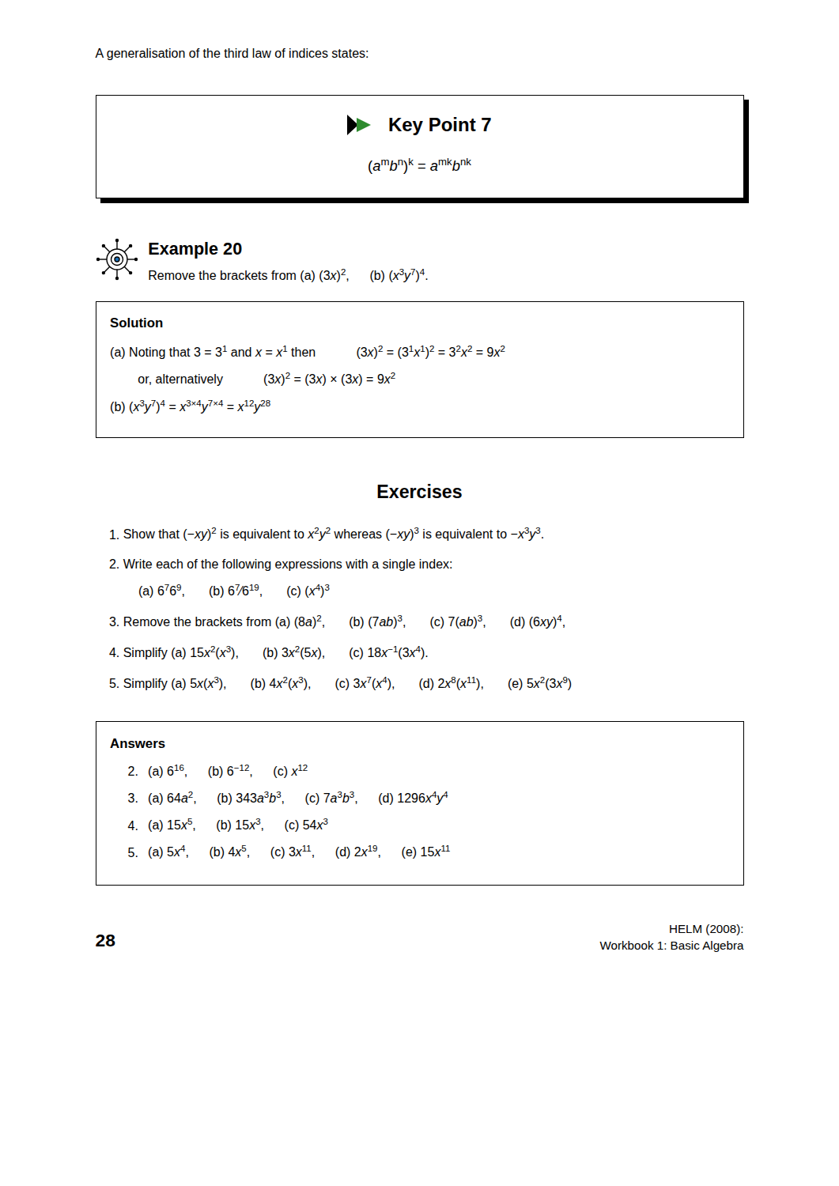A generalisation of the third law of indices states:
Key Point 7
(ambn)k = amkbnk
Example 20
Remove the brackets from (a) (3x)2, (b) (x3y7)4.
Solution
(a) Noting that 3 = 31 and x = x1 then (3x)2 = (31x1)2 = 32x2 = 9x2
or, alternatively (3x)2 = (3x) × (3x) = 9x2
(b) (x3y7)4 = x3×4y7×4 = x12y28
Exercises
Show that (−xy)2 is equivalent to x2y2 whereas (−xy)3 is equivalent to −x3y3.
Write each of the following expressions with a single index:
(a) 6769, (b) 67⁄619, (c) (x4)3
Remove the brackets from (a) (8a)2, (b) (7ab)3, (c) 7(ab)3, (d) (6xy)4,
Simplify (a) 15x2(x3), (b) 3x2(5x), (c) 18x−1(3x4).
Simplify (a) 5x(x3), (b) 4x2(x3), (c) 3x7(x4), (d) 2x8(x11), (e) 5x2(3x9)
Answers
2.(a) 616, (b) 6−12, (c) x12
3.(a) 64a2, (b) 343a3b3, (c) 7a3b3, (d) 1296x4y4
4.(a) 15x5, (b) 15x3, (c) 54x3
5.(a) 5x4, (b) 4x5, (c) 3x11, (d) 2x19, (e) 15x11
28
HELM (2008):
Workbook 1: Basic Algebra